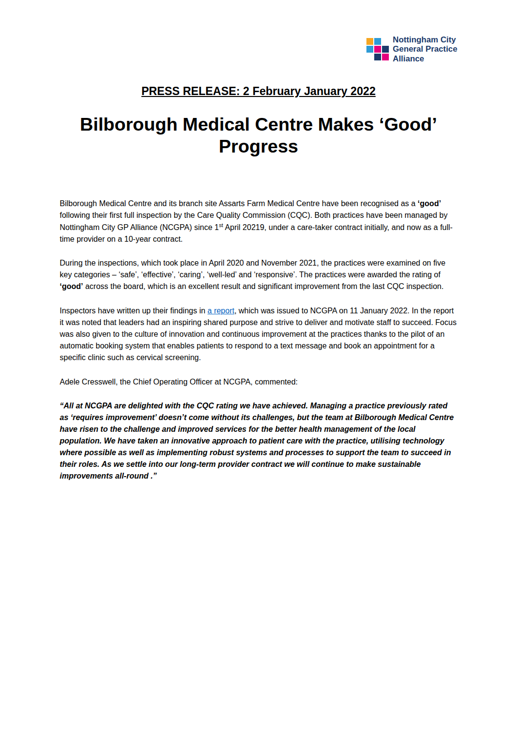Nottingham City General Practice Alliance
PRESS RELEASE: 2 February January 2022
Bilborough Medical Centre Makes ‘Good’ Progress
Bilborough Medical Centre and its branch site Assarts Farm Medical Centre have been recognised as a ‘good’ following their first full inspection by the Care Quality Commission (CQC). Both practices have been managed by Nottingham City GP Alliance (NCGPA) since 1st April 20219, under a care-taker contract initially, and now as a full-time provider on a 10-year contract.
During the inspections, which took place in April 2020 and November 2021, the practices were examined on five key categories – ‘safe’, ‘effective’, ‘caring’, ‘well-led’ and ‘responsive’. The practices were awarded the rating of ‘good’ across the board, which is an excellent result and significant improvement from the last CQC inspection.
Inspectors have written up their findings in a report, which was issued to NCGPA on 11 January 2022. In the report it was noted that leaders had an inspiring shared purpose and strive to deliver and motivate staff to succeed. Focus was also given to the culture of innovation and continuous improvement at the practices thanks to the pilot of an automatic booking system that enables patients to respond to a text message and book an appointment for a specific clinic such as cervical screening.
Adele Cresswell, the Chief Operating Officer at NCGPA, commented:
“All at NCGPA are delighted with the CQC rating we have achieved. Managing a practice previously rated as ‘requires improvement’ doesn’t come without its challenges, but the team at Bilborough Medical Centre have risen to the challenge and improved services for the better health management of the local population. We have taken an innovative approach to patient care with the practice, utilising technology where possible as well as implementing robust systems and processes to support the team to succeed in their roles. As we settle into our long-term provider contract we will continue to make sustainable improvements all-round .”